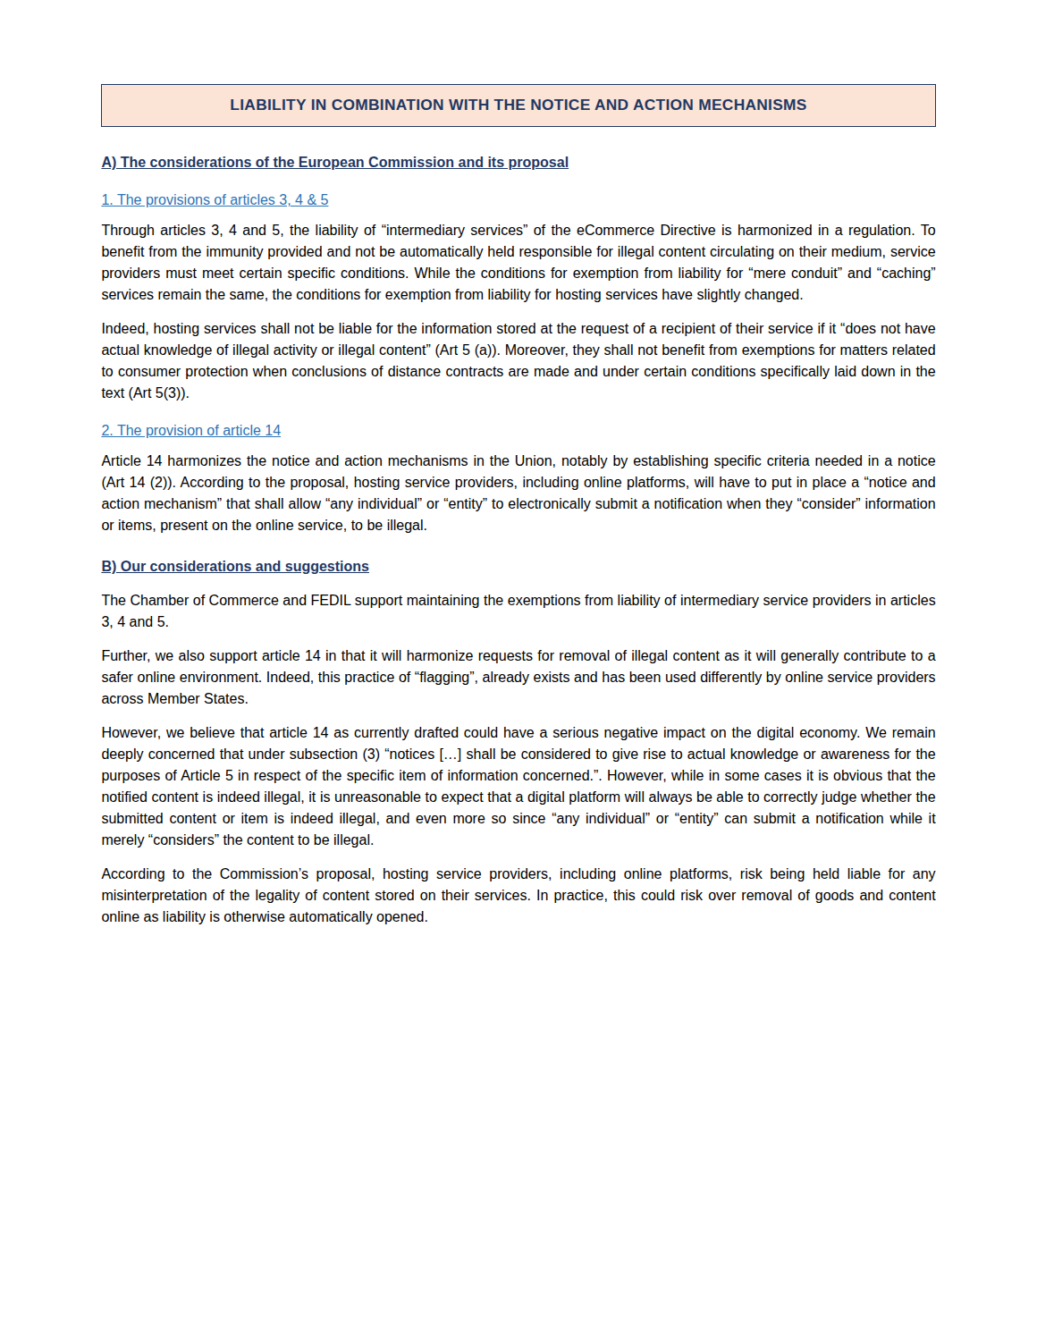LIABILITY IN COMBINATION WITH THE NOTICE AND ACTION MECHANISMS
A) The considerations of the European Commission and its proposal
1. The provisions of articles 3, 4 & 5
Through articles 3, 4 and 5, the liability of “intermediary services” of the eCommerce Directive is harmonized in a regulation. To benefit from the immunity provided and not be automatically held responsible for illegal content circulating on their medium, service providers must meet certain specific conditions. While the conditions for exemption from liability for “mere conduit” and “caching” services remain the same, the conditions for exemption from liability for hosting services have slightly changed.
Indeed, hosting services shall not be liable for the information stored at the request of a recipient of their service if it “does not have actual knowledge of illegal activity or illegal content” (Art 5 (a)). Moreover, they shall not benefit from exemptions for matters related to consumer protection when conclusions of distance contracts are made and under certain conditions specifically laid down in the text (Art 5(3)).
2. The provision of article 14
Article 14 harmonizes the notice and action mechanisms in the Union, notably by establishing specific criteria needed in a notice (Art 14 (2)). According to the proposal, hosting service providers, including online platforms, will have to put in place a “notice and action mechanism” that shall allow “any individual” or “entity” to electronically submit a notification when they “consider” information or items, present on the online service, to be illegal.
B) Our considerations and suggestions
The Chamber of Commerce and FEDIL support maintaining the exemptions from liability of intermediary service providers in articles 3, 4 and 5.
Further, we also support article 14 in that it will harmonize requests for removal of illegal content as it will generally contribute to a safer online environment. Indeed, this practice of “flagging”, already exists and has been used differently by online service providers across Member States.
However, we believe that article 14 as currently drafted could have a serious negative impact on the digital economy. We remain deeply concerned that under subsection (3) “notices […] shall be considered to give rise to actual knowledge or awareness for the purposes of Article 5 in respect of the specific item of information concerned.”. However, while in some cases it is obvious that the notified content is indeed illegal, it is unreasonable to expect that a digital platform will always be able to correctly judge whether the submitted content or item is indeed illegal, and even more so since “any individual” or “entity” can submit a notification while it merely “considers” the content to be illegal.
According to the Commission’s proposal, hosting service providers, including online platforms, risk being held liable for any misinterpretation of the legality of content stored on their services. In practice, this could risk over removal of goods and content online as liability is otherwise automatically opened.